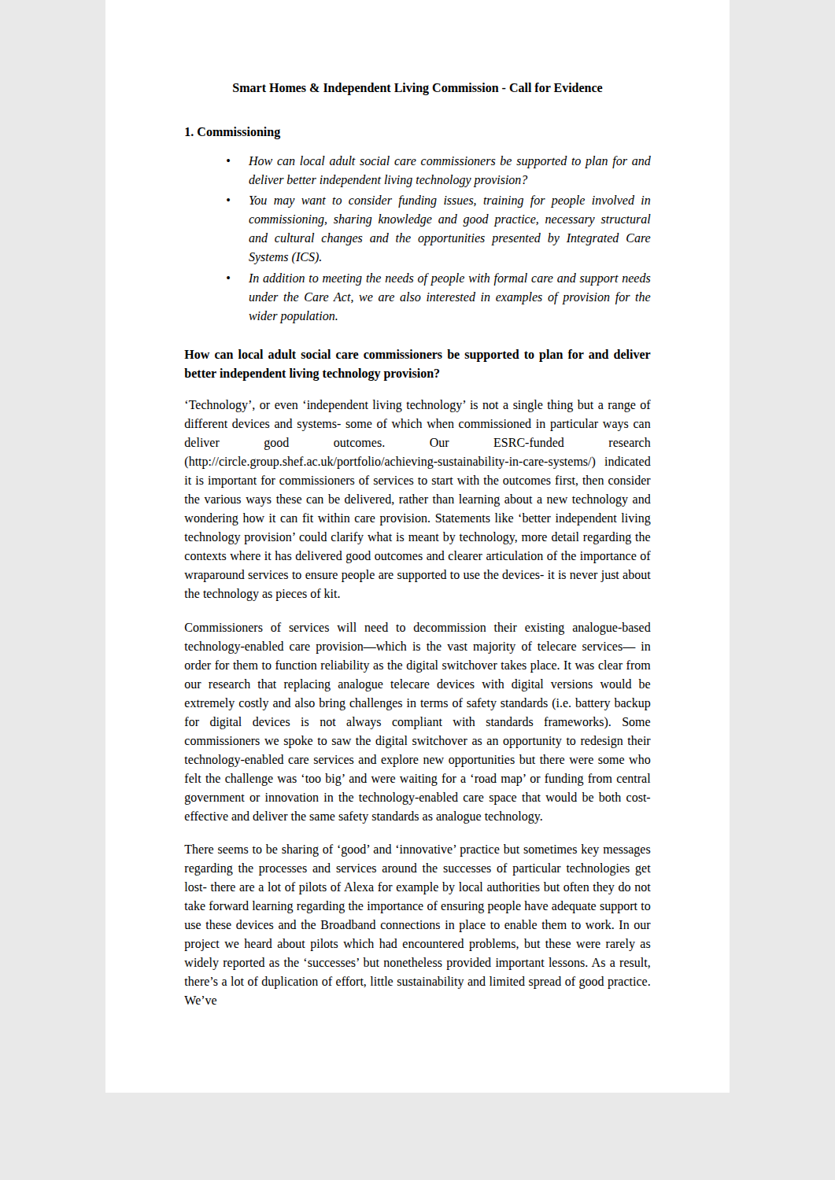Smart Homes & Independent Living Commission - Call for Evidence
1. Commissioning
How can local adult social care commissioners be supported to plan for and deliver better independent living technology provision?
You may want to consider funding issues, training for people involved in commissioning, sharing knowledge and good practice, necessary structural and cultural changes and the opportunities presented by Integrated Care Systems (ICS).
In addition to meeting the needs of people with formal care and support needs under the Care Act, we are also interested in examples of provision for the wider population.
How can local adult social care commissioners be supported to plan for and deliver better independent living technology provision?
‘Technology’, or even ‘independent living technology’ is not a single thing but a range of different devices and systems- some of which when commissioned in particular ways can deliver good outcomes. Our ESRC-funded research (http://circle.group.shef.ac.uk/portfolio/achieving-sustainability-in-care-systems/) indicated it is important for commissioners of services to start with the outcomes first, then consider the various ways these can be delivered, rather than learning about a new technology and wondering how it can fit within care provision. Statements like ‘better independent living technology provision’ could clarify what is meant by technology, more detail regarding the contexts where it has delivered good outcomes and clearer articulation of the importance of wraparound services to ensure people are supported to use the devices- it is never just about the technology as pieces of kit.
Commissioners of services will need to decommission their existing analogue-based technology-enabled care provision—which is the vast majority of telecare services— in order for them to function reliability as the digital switchover takes place. It was clear from our research that replacing analogue telecare devices with digital versions would be extremely costly and also bring challenges in terms of safety standards (i.e. battery backup for digital devices is not always compliant with standards frameworks). Some commissioners we spoke to saw the digital switchover as an opportunity to redesign their technology-enabled care services and explore new opportunities but there were some who felt the challenge was ‘too big’ and were waiting for a ‘road map’ or funding from central government or innovation in the technology-enabled care space that would be both cost-effective and deliver the same safety standards as analogue technology.
There seems to be sharing of ‘good’ and ‘innovative’ practice but sometimes key messages regarding the processes and services around the successes of particular technologies get lost- there are a lot of pilots of Alexa for example by local authorities but often they do not take forward learning regarding the importance of ensuring people have adequate support to use these devices and the Broadband connections in place to enable them to work. In our project we heard about pilots which had encountered problems, but these were rarely as widely reported as the ‘successes’ but nonetheless provided important lessons. As a result, there’s a lot of duplication of effort, little sustainability and limited spread of good practice. We’ve